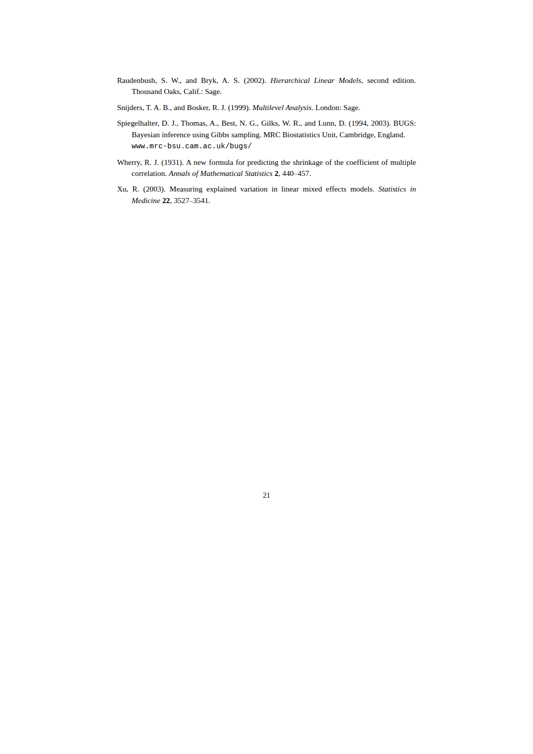Raudenbush, S. W., and Bryk, A. S. (2002). Hierarchical Linear Models, second edition. Thousand Oaks, Calif.: Sage.
Snijders, T. A. B., and Bosker, R. J. (1999). Multilevel Analysis. London: Sage.
Spiegelhalter, D. J., Thomas, A., Best, N. G., Gilks, W. R., and Lunn, D. (1994, 2003). BUGS: Bayesian inference using Gibbs sampling. MRC Biostatistics Unit, Cambridge, England.
www.mrc-bsu.cam.ac.uk/bugs/
Wherry, R. J. (1931). A new formula for predicting the shrinkage of the coefficient of multiple correlation. Annals of Mathematical Statistics 2, 440–457.
Xu, R. (2003). Measuring explained variation in linear mixed effects models. Statistics in Medicine 22, 3527–3541.
21